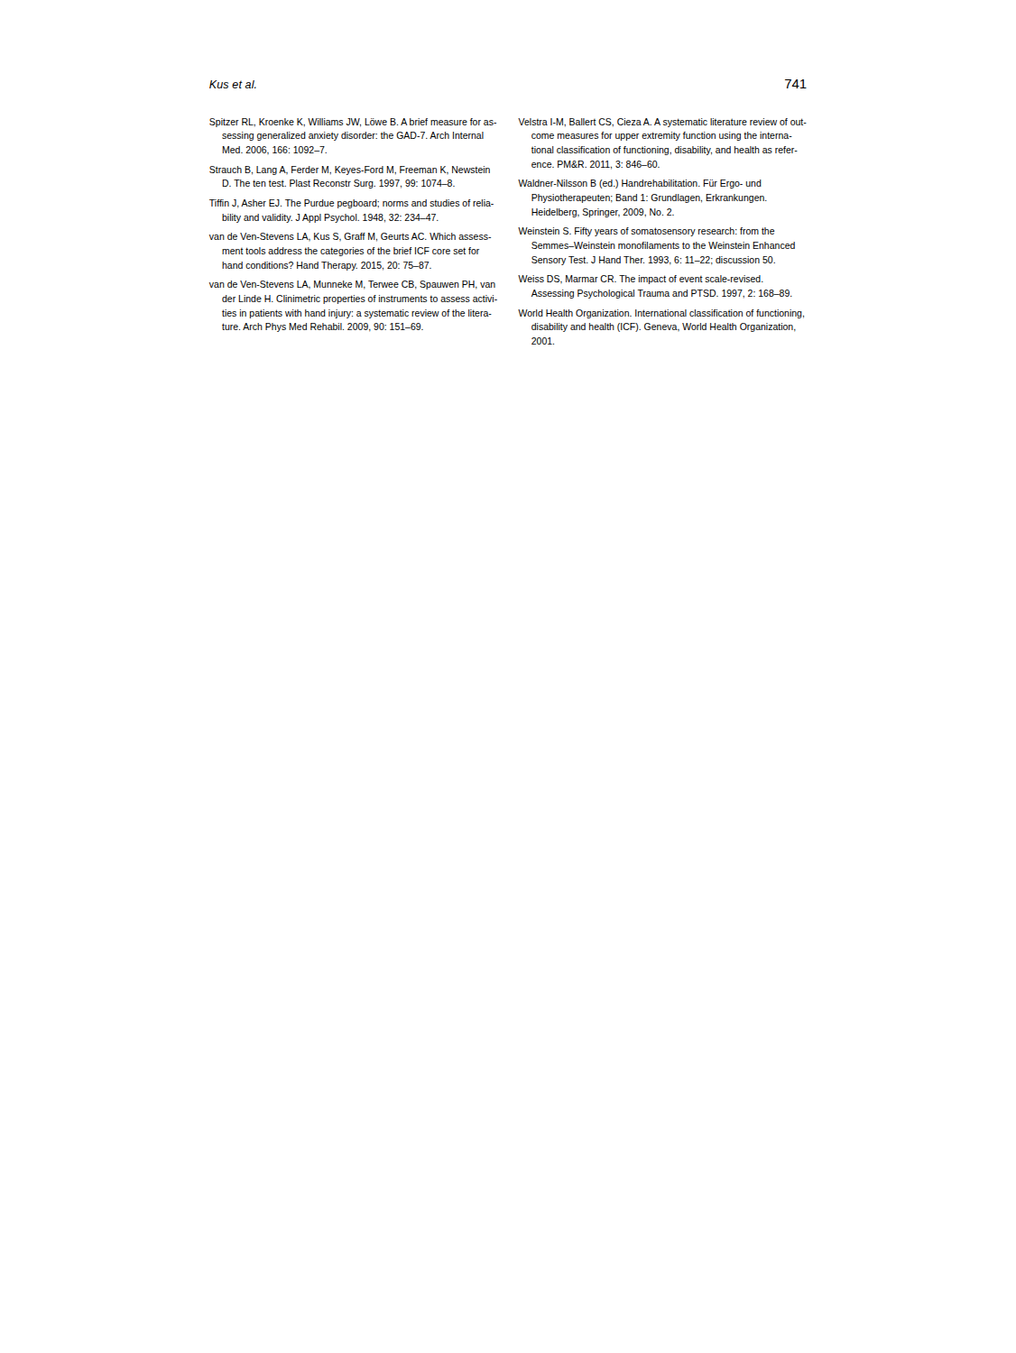Kus et al. 741
Spitzer RL, Kroenke K, Williams JW, Löwe B. A brief measure for assessing generalized anxiety disorder: the GAD-7. Arch Internal Med. 2006, 166: 1092–7.
Strauch B, Lang A, Ferder M, Keyes-Ford M, Freeman K, Newstein D. The ten test. Plast Reconstr Surg. 1997, 99: 1074–8.
Tiffin J, Asher EJ. The Purdue pegboard; norms and studies of reliability and validity. J Appl Psychol. 1948, 32: 234–47.
van de Ven-Stevens LA, Kus S, Graff M, Geurts AC. Which assessment tools address the categories of the brief ICF core set for hand conditions? Hand Therapy. 2015, 20: 75–87.
van de Ven-Stevens LA, Munneke M, Terwee CB, Spauwen PH, van der Linde H. Clinimetric properties of instruments to assess activities in patients with hand injury: a systematic review of the literature. Arch Phys Med Rehabil. 2009, 90: 151–69.
Velstra I-M, Ballert CS, Cieza A. A systematic literature review of outcome measures for upper extremity function using the international classification of functioning, disability, and health as reference. PM&R. 2011, 3: 846–60.
Waldner-Nilsson B (ed.) Handrehabilitation. Für Ergo- und Physiotherapeuten; Band 1: Grundlagen, Erkrankungen. Heidelberg, Springer, 2009, No. 2.
Weinstein S. Fifty years of somatosensory research: from the Semmes–Weinstein monofilaments to the Weinstein Enhanced Sensory Test. J Hand Ther. 1993, 6: 11–22; discussion 50.
Weiss DS, Marmar CR. The impact of event scale-revised. Assessing Psychological Trauma and PTSD. 1997, 2: 168–89.
World Health Organization. International classification of functioning, disability and health (ICF). Geneva, World Health Organization, 2001.